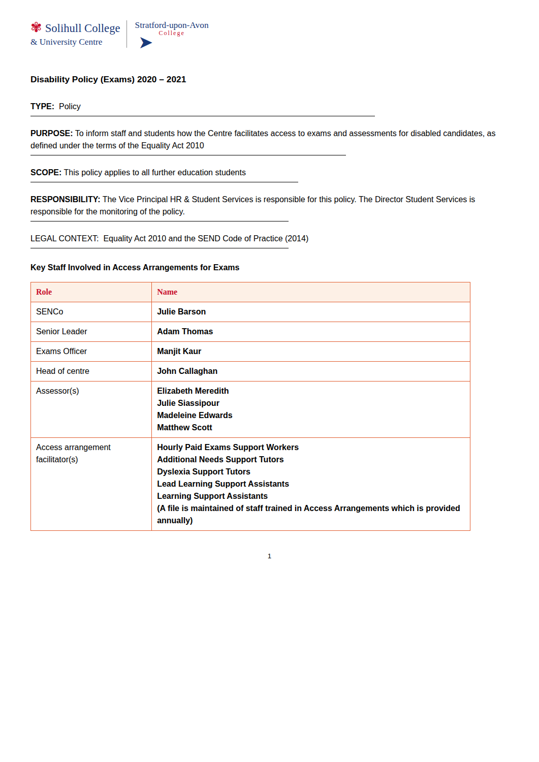✾ Solihull College
& University Centre
Stratford-upon-Avon College ➤
Disability Policy (Exams) 2020 – 2021
TYPE: Policy
PURPOSE: To inform staff and students how the Centre facilitates access to exams and assessments for disabled candidates, as defined under the terms of the Equality Act 2010
SCOPE: This policy applies to all further education students
RESPONSIBILITY: The Vice Principal HR & Student Services is responsible for this policy. The Director Student Services is responsible for the monitoring of the policy.
LEGAL CONTEXT: Equality Act 2010 and the SEND Code of Practice (2014)
Key Staff Involved in Access Arrangements for Exams
| Role | Name |
| --- | --- |
| SENCo | Julie Barson |
| Senior Leader | Adam Thomas |
| Exams Officer | Manjit Kaur |
| Head of centre | John Callaghan |
| Assessor(s) | Elizabeth Meredith Julie Siassipour Madeleine Edwards Matthew Scott |
| Access arrangement facilitator(s) | Hourly Paid Exams Support Workers Additional Needs Support Tutors Dyslexia Support Tutors Lead Learning Support Assistants Learning Support Assistants (A file is maintained of staff trained in Access Arrangements which is provided annually) |
1